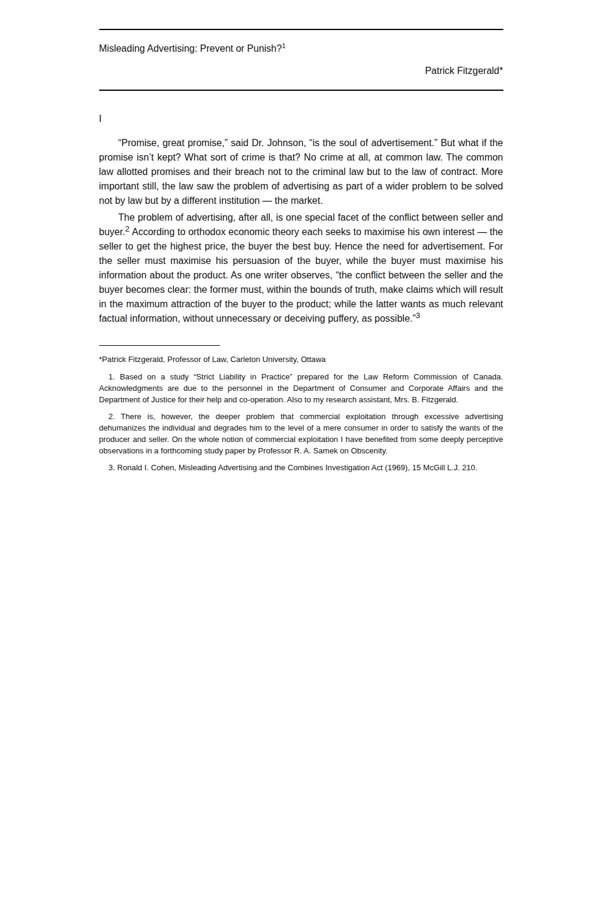Misleading Advertising: Prevent or Punish?1
Patrick Fitzgerald*
I
“Promise, great promise,” said Dr. Johnson, “is the soul of advertisement.” But what if the promise isn’t kept? What sort of crime is that? No crime at all, at common law. The common law allotted promises and their breach not to the criminal law but to the law of contract. More important still, the law saw the problem of advertising as part of a wider problem to be solved not by law but by a different institution — the market.
The problem of advertising, after all, is one special facet of the conflict between seller and buyer.2 According to orthodox economic theory each seeks to maximise his own interest — the seller to get the highest price, the buyer the best buy. Hence the need for advertisement. For the seller must maximise his persuasion of the buyer, while the buyer must maximise his information about the product. As one writer observes, “the conflict between the seller and the buyer becomes clear: the former must, within the bounds of truth, make claims which will result in the maximum attraction of the buyer to the product; while the latter wants as much relevant factual information, without unnecessary or deceiving puffery, as possible.”3
*Patrick Fitzgerald, Professor of Law, Carleton University, Ottawa
1. Based on a study “Strict Liability in Practice” prepared for the Law Reform Commission of Canada. Acknowledgments are due to the personnel in the Department of Consumer and Corporate Affairs and the Department of Justice for their help and co-operation. Also to my research assistant, Mrs. B. Fitzgerald.
2. There is, however, the deeper problem that commercial exploitation through excessive advertising dehumanizes the individual and degrades him to the level of a mere consumer in order to satisfy the wants of the producer and seller. On the whole notion of commercial exploitation I have benefited from some deeply perceptive observations in a forthcoming study paper by Professor R. A. Samek on Obscenity.
3. Ronald I. Cohen, Misleading Advertising and the Combines Investigation Act (1969), 15 McGill L.J. 210.